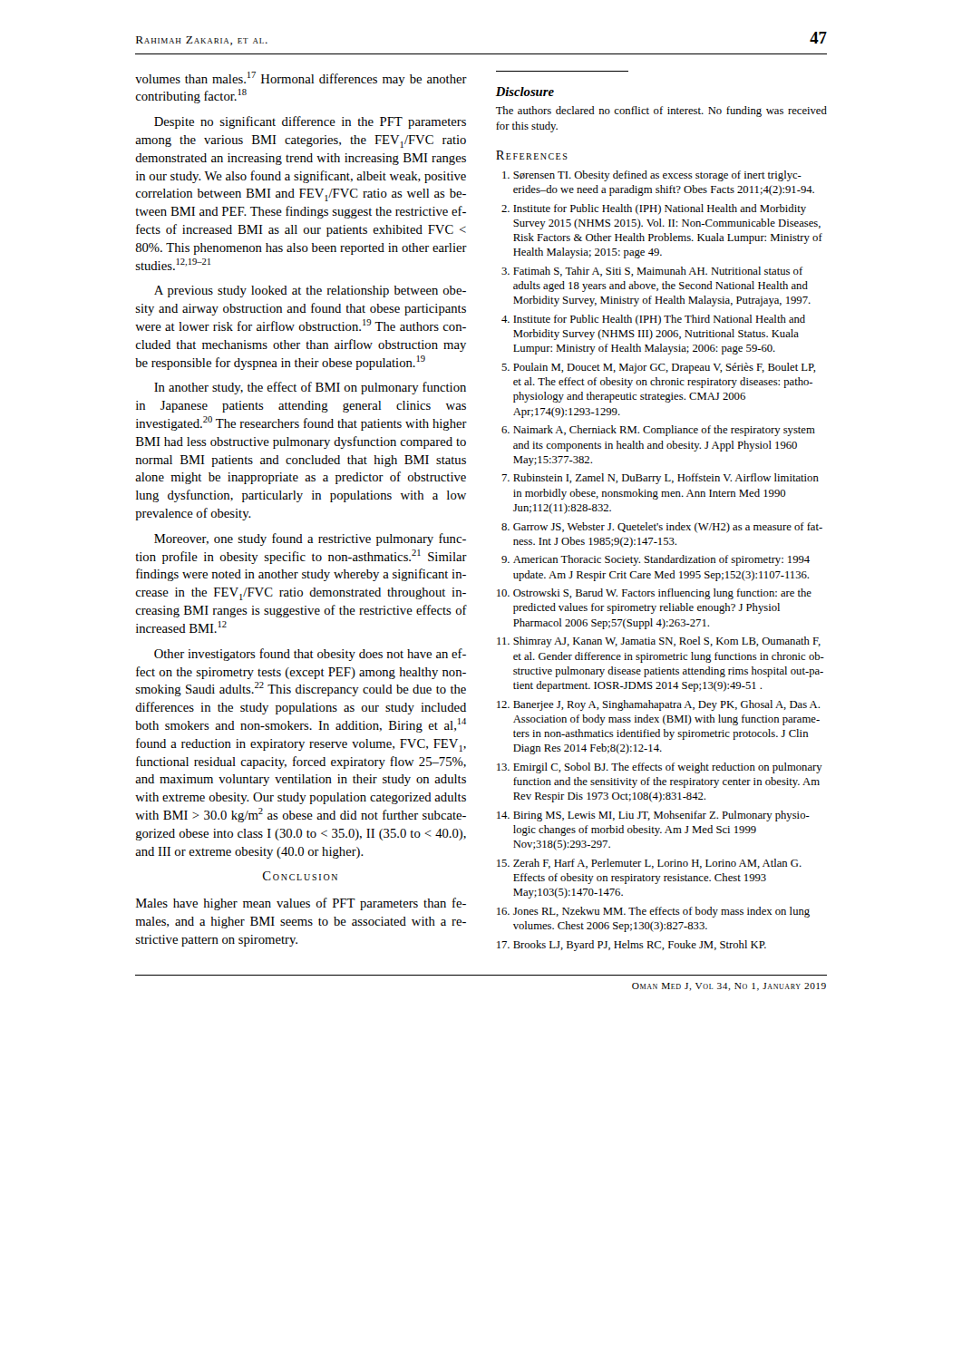Rahimah Zakaria, et al. 47
volumes than males.17 Hormonal differences may be another contributing factor.18
Despite no significant difference in the PFT parameters among the various BMI categories, the FEV1/FVC ratio demonstrated an increasing trend with increasing BMI ranges in our study. We also found a significant, albeit weak, positive correlation between BMI and FEV1/FVC ratio as well as between BMI and PEF. These findings suggest the restrictive effects of increased BMI as all our patients exhibited FVC < 80%. This phenomenon has also been reported in other earlier studies.12,19–21
A previous study looked at the relationship between obesity and airway obstruction and found that obese participants were at lower risk for airflow obstruction.19 The authors concluded that mechanisms other than airflow obstruction may be responsible for dyspnea in their obese population.19
In another study, the effect of BMI on pulmonary function in Japanese patients attending general clinics was investigated.20 The researchers found that patients with higher BMI had less obstructive pulmonary dysfunction compared to normal BMI patients and concluded that high BMI status alone might be inappropriate as a predictor of obstructive lung dysfunction, particularly in populations with a low prevalence of obesity.
Moreover, one study found a restrictive pulmonary function profile in obesity specific to non-asthmatics.21 Similar findings were noted in another study whereby a significant increase in the FEV1/FVC ratio demonstrated throughout increasing BMI ranges is suggestive of the restrictive effects of increased BMI.12
Other investigators found that obesity does not have an effect on the spirometry tests (except PEF) among healthy non-smoking Saudi adults.22 This discrepancy could be due to the differences in the study populations as our study included both smokers and non-smokers. In addition, Biring et al,14 found a reduction in expiratory reserve volume, FVC, FEV1, functional residual capacity, forced expiratory flow 25–75%, and maximum voluntary ventilation in their study on adults with extreme obesity. Our study population categorized adults with BMI > 30.0 kg/m2 as obese and did not further subcategorized obese into class I (30.0 to < 35.0), II (35.0 to < 40.0), and III or extreme obesity (40.0 or higher).
Conclusion
Males have higher mean values of PFT parameters than females, and a higher BMI seems to be associated with a restrictive pattern on spirometry.
Disclosure
The authors declared no conflict of interest. No funding was received for this study.
References
Sørensen TI. Obesity defined as excess storage of inert triglycerides–do we need a paradigm shift? Obes Facts 2011;4(2):91-94.
Institute for Public Health (IPH) National Health and Morbidity Survey 2015 (NHMS 2015). Vol. II: Non-Communicable Diseases, Risk Factors & Other Health Problems. Kuala Lumpur: Ministry of Health Malaysia; 2015: page 49.
Fatimah S, Tahir A, Siti S, Maimunah AH. Nutritional status of adults aged 18 years and above, the Second National Health and Morbidity Survey, Ministry of Health Malaysia, Putrajaya, 1997.
Institute for Public Health (IPH) The Third National Health and Morbidity Survey (NHMS III) 2006, Nutritional Status. Kuala Lumpur: Ministry of Health Malaysia; 2006: page 59-60.
Poulain M, Doucet M, Major GC, Drapeau V, Sériès F, Boulet LP, et al. The effect of obesity on chronic respiratory diseases: pathophysiology and therapeutic strategies. CMAJ 2006 Apr;174(9):1293-1299.
Naimark A, Cherniack RM. Compliance of the respiratory system and its components in health and obesity. J Appl Physiol 1960 May;15:377-382.
Rubinstein I, Zamel N, DuBarry L, Hoffstein V. Airflow limitation in morbidly obese, nonsmoking men. Ann Intern Med 1990 Jun;112(11):828-832.
Garrow JS, Webster J. Quetelet's index (W/H2) as a measure of fatness. Int J Obes 1985;9(2):147-153.
American Thoracic Society. Standardization of spirometry: 1994 update. Am J Respir Crit Care Med 1995 Sep;152(3):1107-1136.
Ostrowski S, Barud W. Factors influencing lung function: are the predicted values for spirometry reliable enough? J Physiol Pharmacol 2006 Sep;57(Suppl 4):263-271.
Shimray AJ, Kanan W, Jamatia SN, Roel S, Kom LB, Oumanath F, et al. Gender difference in spirometric lung functions in chronic obstructive pulmonary disease patients attending rims hospital out-patient department. IOSR-JDMS 2014 Sep;13(9):49-51 .
Banerjee J, Roy A, Singhamahapatra A, Dey PK, Ghosal A, Das A. Association of body mass index (BMI) with lung function parameters in non-asthmatics identified by spirometric protocols. J Clin Diagn Res 2014 Feb;8(2):12-14.
Emirgil C, Sobol BJ. The effects of weight reduction on pulmonary function and the sensitivity of the respiratory center in obesity. Am Rev Respir Dis 1973 Oct;108(4):831-842.
Biring MS, Lewis MI, Liu JT, Mohsenifar Z. Pulmonary physiologic changes of morbid obesity. Am J Med Sci 1999 Nov;318(5):293-297.
Zerah F, Harf A, Perlemuter L, Lorino H, Lorino AM, Atlan G. Effects of obesity on respiratory resistance. Chest 1993 May;103(5):1470-1476.
Jones RL, Nzekwu MM. The effects of body mass index on lung volumes. Chest 2006 Sep;130(3):827-833.
Brooks LJ, Byard PJ, Helms RC, Fouke JM, Strohl KP.
Oman Med J, Vol 34, No 1, January 2019